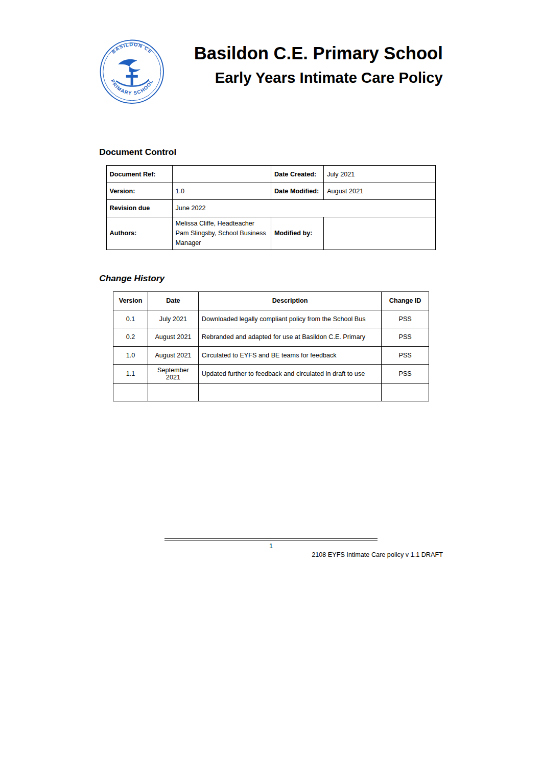BASILDON CE PRIMARY SCHOOL
Basildon C.E. Primary School
Early Years Intimate Care Policy
Document Control
| Document Ref: | | Date Created: | July 2021 |
| Version: | 1.0 | Date Modified: | August 2021 |
| Revision due | June 2022 |
| Authors: | Melissa Cliffe, Headteacher Pam Slingsby, School Business Manager | Modified by: | |
Change History
| Version | Date | Description | Change ID |
| --- | --- | --- | --- |
| 0.1 | July 2021 | Downloaded legally compliant policy from the School Bus | PSS |
| 0.2 | August 2021 | Rebranded and adapted for use at Basildon C.E. Primary | PSS |
| 1.0 | August 2021 | Circulated to EYFS and BE teams for feedback | PSS |
| 1.1 | September 2021 | Updated further to feedback and circulated in draft to use | PSS |
1
2108 EYFS Intimate Care policy v 1.1 DRAFT